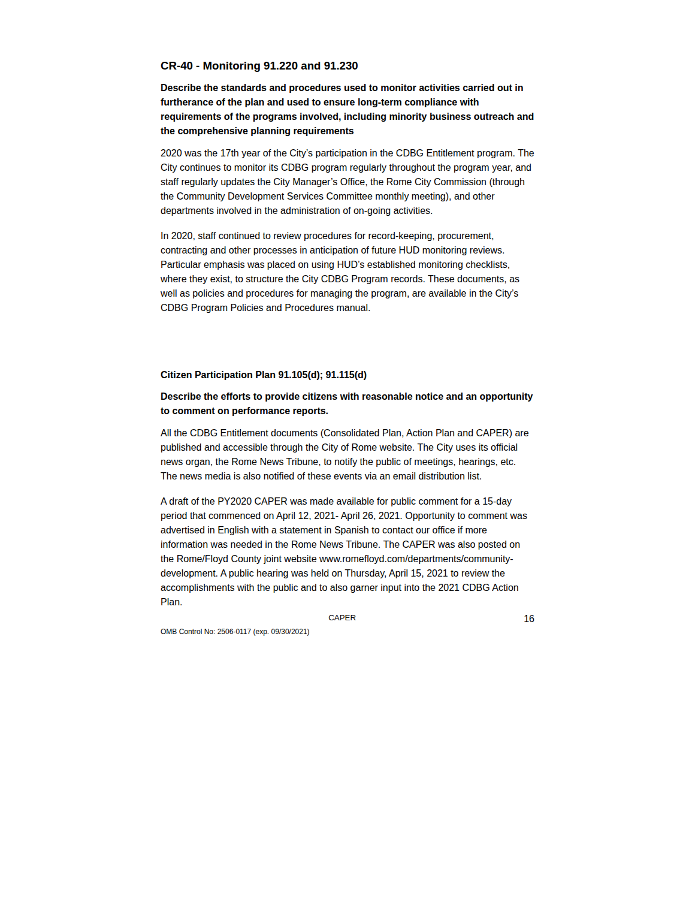CR-40 - Monitoring 91.220 and 91.230
Describe the standards and procedures used to monitor activities carried out in furtherance of the plan and used to ensure long-term compliance with requirements of the programs involved, including minority business outreach and the comprehensive planning requirements
2020 was the 17th year of the City’s participation in the CDBG Entitlement program. The City continues to monitor its CDBG program regularly throughout the program year, and staff regularly updates the City Manager’s Office, the Rome City Commission (through the Community Development Services Committee monthly meeting), and other departments involved in the administration of on-going activities.
In 2020, staff continued to review procedures for record-keeping, procurement, contracting and other processes in anticipation of future HUD monitoring reviews. Particular emphasis was placed on using HUD’s established monitoring checklists, where they exist, to structure the City CDBG Program records. These documents, as well as policies and procedures for managing the program, are available in the City’s CDBG Program Policies and Procedures manual.
Citizen Participation Plan 91.105(d); 91.115(d)
Describe the efforts to provide citizens with reasonable notice and an opportunity to comment on performance reports.
All the CDBG Entitlement documents (Consolidated Plan, Action Plan and CAPER) are published and accessible through the City of Rome website. The City uses its official news organ, the Rome News Tribune, to notify the public of meetings, hearings, etc. The news media is also notified of these events via an email distribution list.
A draft of the PY2020 CAPER was made available for public comment for a 15-day period that commenced on April 12, 2021- April 26, 2021. Opportunity to comment was advertised in English with a statement in Spanish to contact our office if more information was needed in the Rome News Tribune. The CAPER was also posted on the Rome/Floyd County joint website www.romefloyd.com/departments/community-development. A public hearing was held on Thursday, April 15, 2021 to review the accomplishments with the public and to also garner input into the 2021 CDBG Action Plan.
16 CAPER
OMB Control No: 2506-0117 (exp. 09/30/2021)